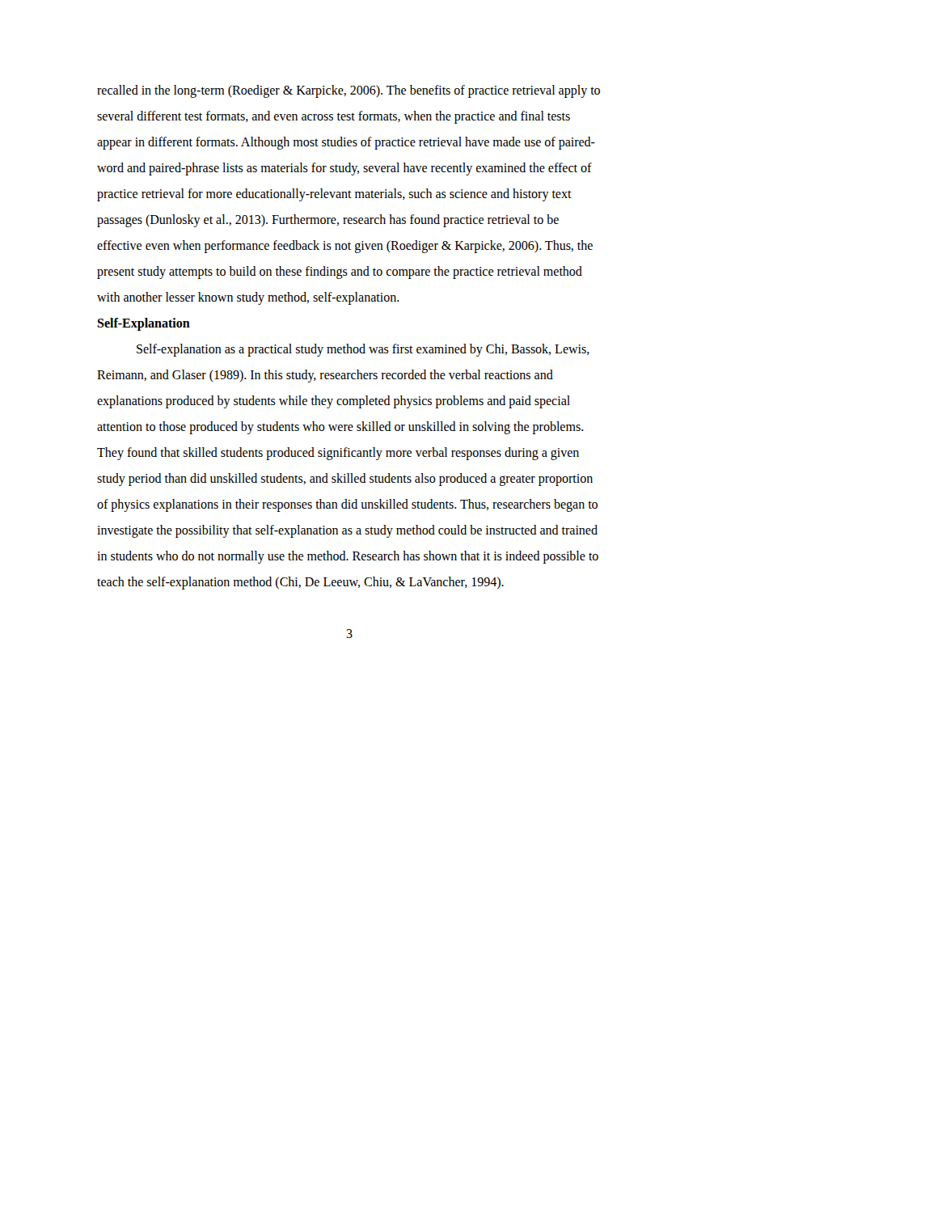recalled in the long-term (Roediger & Karpicke, 2006). The benefits of practice retrieval apply to several different test formats, and even across test formats, when the practice and final tests appear in different formats. Although most studies of practice retrieval have made use of paired-word and paired-phrase lists as materials for study, several have recently examined the effect of practice retrieval for more educationally-relevant materials, such as science and history text passages (Dunlosky et al., 2013). Furthermore, research has found practice retrieval to be effective even when performance feedback is not given (Roediger & Karpicke, 2006). Thus, the present study attempts to build on these findings and to compare the practice retrieval method with another lesser known study method, self-explanation.
Self-Explanation
Self-explanation as a practical study method was first examined by Chi, Bassok, Lewis, Reimann, and Glaser (1989). In this study, researchers recorded the verbal reactions and explanations produced by students while they completed physics problems and paid special attention to those produced by students who were skilled or unskilled in solving the problems. They found that skilled students produced significantly more verbal responses during a given study period than did unskilled students, and skilled students also produced a greater proportion of physics explanations in their responses than did unskilled students. Thus, researchers began to investigate the possibility that self-explanation as a study method could be instructed and trained in students who do not normally use the method. Research has shown that it is indeed possible to teach the self-explanation method (Chi, De Leeuw, Chiu, & LaVancher, 1994).
3